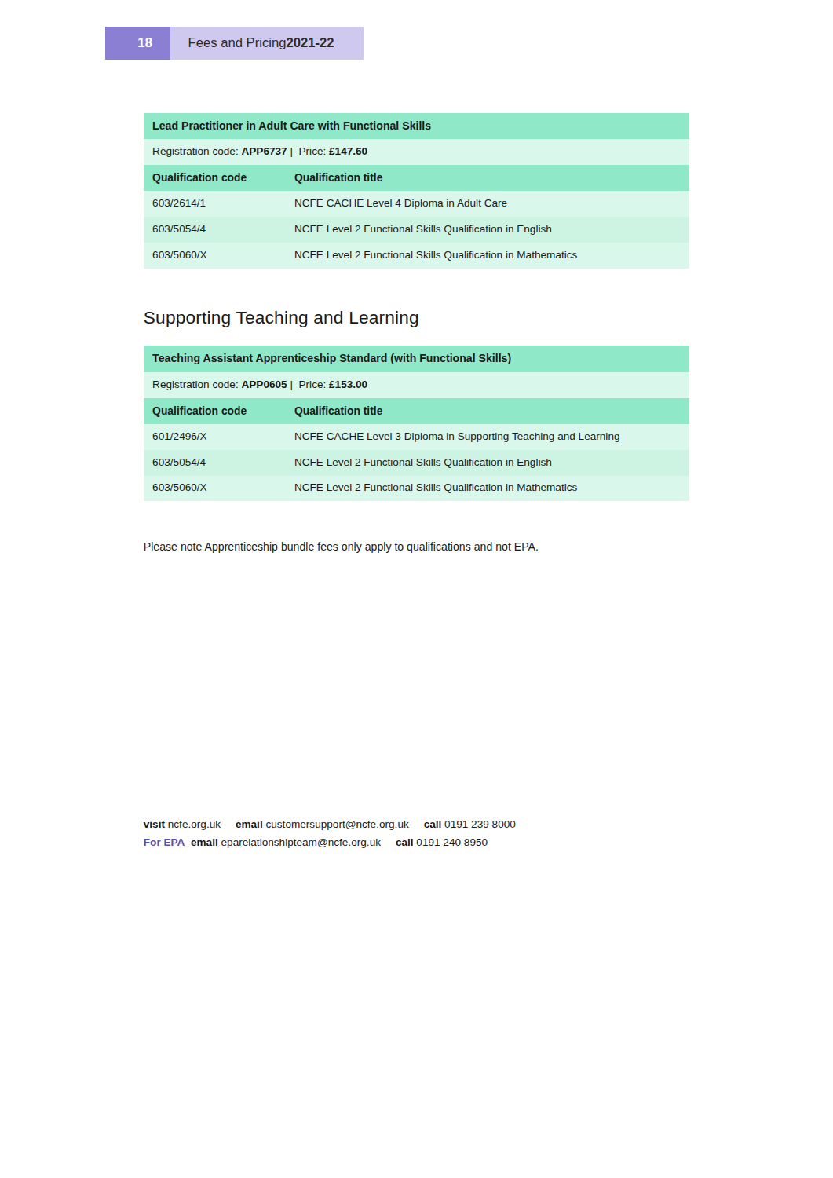18
Fees and Pricing 2021-22
| Lead Practitioner in Adult Care with Functional Skills |
| --- |
| Registration code: APP6737 / Price: £147.60 |
| Qualification code | Qualification title |
| 603/2614/1 | NCFE CACHE Level 4 Diploma in Adult Care |
| 603/5054/4 | NCFE Level 2 Functional Skills Qualification in English |
| 603/5060/X | NCFE Level 2 Functional Skills Qualification in Mathematics |
Supporting Teaching and Learning
| Teaching Assistant Apprenticeship Standard (with Functional Skills) |
| --- |
| Registration code: APP0605 / Price: £153.00 |
| Qualification code | Qualification title |
| 601/2496/X | NCFE CACHE Level 3 Diploma in Supporting Teaching and Learning |
| 603/5054/4 | NCFE Level 2 Functional Skills Qualification in English |
| 603/5060/X | NCFE Level 2 Functional Skills Qualification in Mathematics |
Please note Apprenticeship bundle fees only apply to qualifications and not EPA.
visit ncfe.org.uk email customersupport@ncfe.org.uk call 0191 239 8000
For EPA email eparelationshipteam@ncfe.org.uk call 0191 240 8950